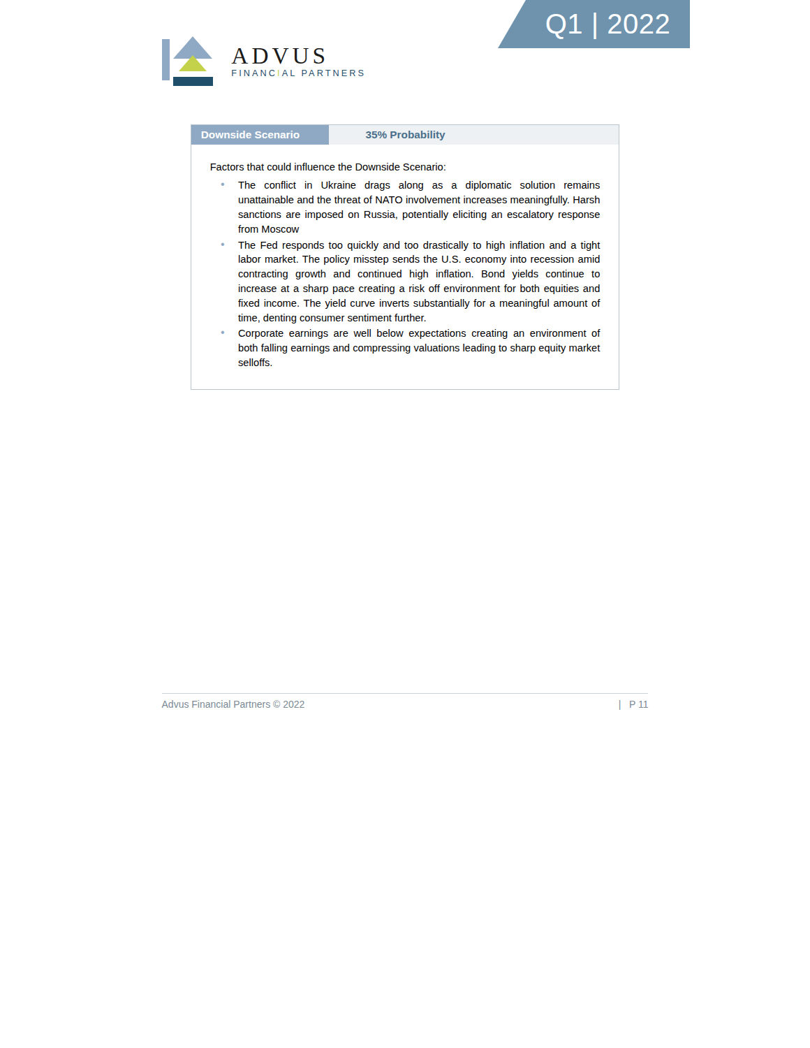Q1 | 2022
ADVUS
FINANCIAL PARTNERS
Downside Scenario
35% Probability
Factors that could influence the Downside Scenario:
The conflict in Ukraine drags along as a diplomatic solution remains unattainable and the threat of NATO involvement increases meaningfully. Harsh sanctions are imposed on Russia, potentially eliciting an escalatory response from Moscow
The Fed responds too quickly and too drastically to high inflation and a tight labor market. The policy misstep sends the U.S. economy into recession amid contracting growth and continued high inflation. Bond yields continue to increase at a sharp pace creating a risk off environment for both equities and fixed income. The yield curve inverts substantially for a meaningful amount of time, denting consumer sentiment further.
Corporate earnings are well below expectations creating an environment of both falling earnings and compressing valuations leading to sharp equity market selloffs.
Advus Financial Partners © 2022
| P 11